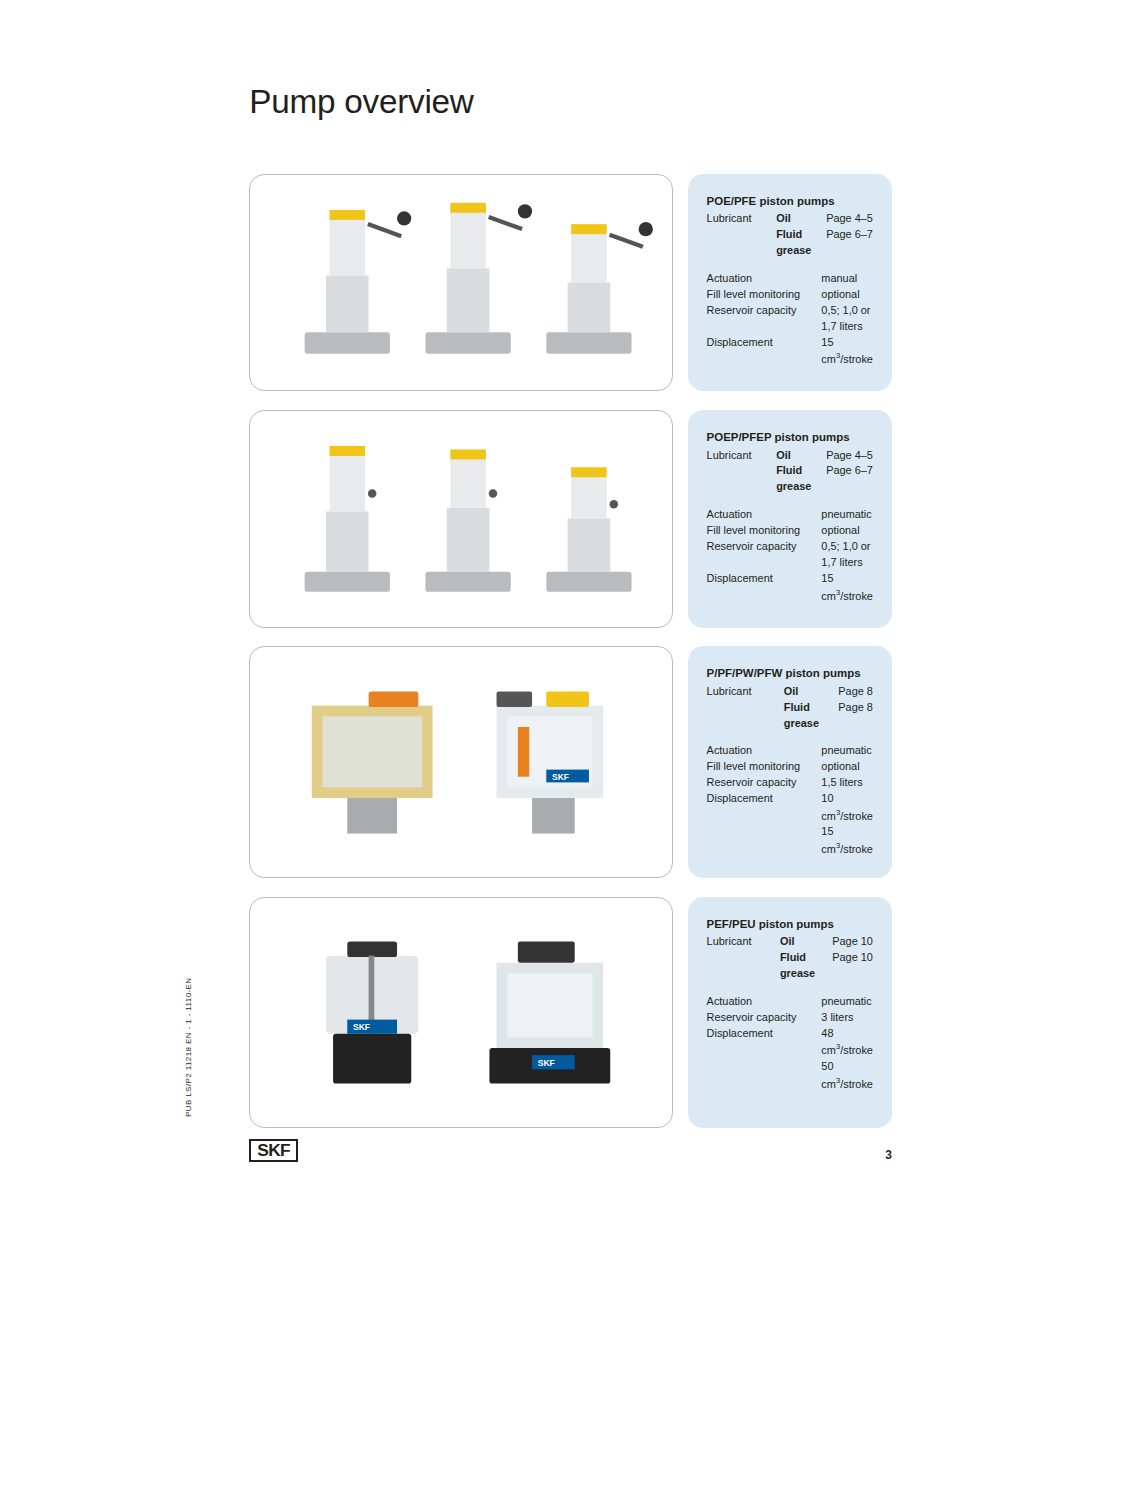Pump overview
POE/PFE piston pumps
| Lubricant | Oil | Page 4–5 |
| | Fluid grease | Page 6–7 |
| Actuation | manual |
| Fill level monitoring | optional |
| Reservoir capacity | 0,5; 1,0 or 1,7 liters |
| Displacement | 15 cm 3 /stroke |
POEP/PFEP piston pumps
| Lubricant | Oil | Page 4–5 |
| | Fluid grease | Page 6–7 |
| Actuation | pneumatic |
| Fill level monitoring | optional |
| Reservoir capacity | 0,5; 1,0 or 1,7 liters |
| Displacement | 15 cm 3 /stroke |
P/PF/PW/PFW piston pumps
| Lubricant | Oil | Page 8 |
| | Fluid grease | Page 8 |
| Actuation | pneumatic |
| Fill level monitoring | optional |
| Reservoir capacity | 1,5 liters |
| Displacement | 10 cm 3 /stroke |
| | 15 cm 3 /stroke |
PEF/PEU piston pumps
| Lubricant | Oil | Page 10 |
| | Fluid grease | Page 10 |
| Actuation | pneumatic |
| Reservoir capacity | 3 liters |
| Displacement | 48 cm 3 /stroke |
| | 50 cm 3 /stroke |
PUB LS/P2 11218 EN - 1 - 1110-EN
SKF
3